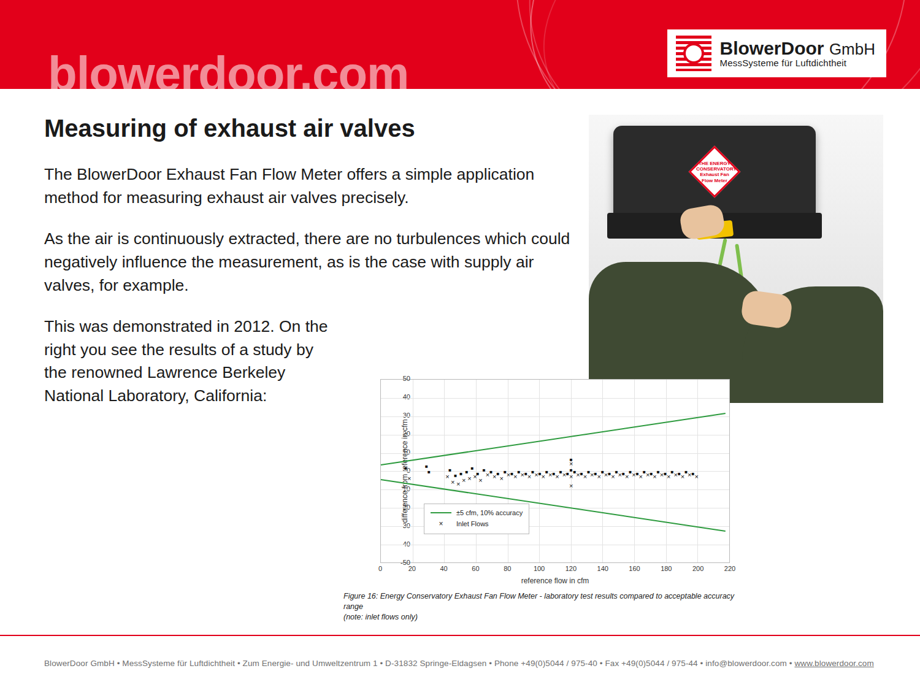blowerdoor.com
BlowerDoor GmbH
MessSysteme für Luftdichtheit
Measuring of exhaust air valves
The BlowerDoor Exhaust Fan Flow Meter offers a simple application method for measuring exhaust air valves precisely.
As the air is continuously extracted, there are no turbulences which could negatively influence the measurement, as is the case with supply air valves, for example.
This was demonstrated in 2012. On the right you see the results of a study by the renowned Lawrence Berkeley National Laboratory, California:
THE ENERGY CONSERVATORY Exhaust Fan Flow Meter
difference from reference in cfm
50 40 30 20 10 0 -10 -20 -30 -40 -50
±5 cfm, 10% accuracy
×Inlet Flows
0 20 40 60 80 100 120 140 160 180 200 220
reference flow in cfm
Figure 16: Energy Conservatory Exhaust Fan Flow Meter - laboratory test results compared to acceptable accuracy range
(note: inlet flows only)
BlowerDoor GmbH • MessSysteme für Luftdichtheit • Zum Energie- und Umweltzentrum 1 • D-31832 Springe-Eldagsen • Phone +49(0)5044 / 975-40 • Fax +49(0)5044 / 975-44 • info@blowerdoor.com • www.blowerdoor.com